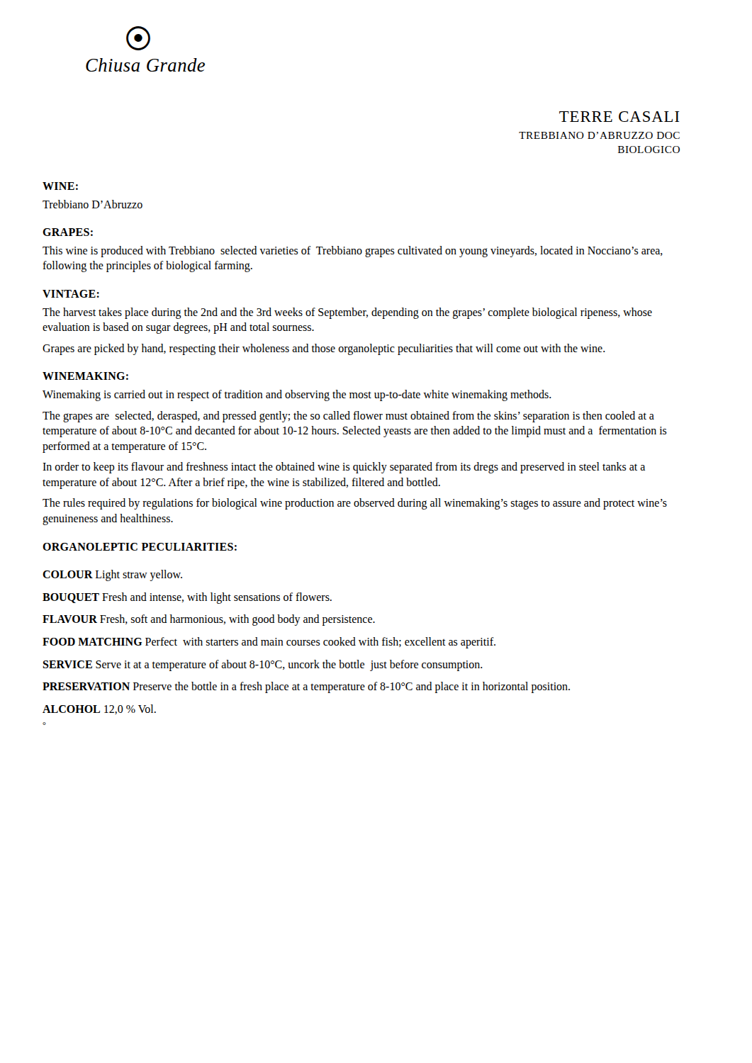⦿ Chiusa Grande
TERRE CASALI
TREBBIANO D’ABRUZZO DOC BIOLOGICO
WINE:
Trebbiano D’Abruzzo
GRAPES:
This wine is produced with Trebbiano selected varieties of Trebbiano grapes cultivated on young vineyards, located in Nocciano’s area, following the principles of biological farming.
VINTAGE:
The harvest takes place during the 2nd and the 3rd weeks of September, depending on the grapes’ complete biological ripeness, whose evaluation is based on sugar degrees, pH and total sourness.
Grapes are picked by hand, respecting their wholeness and those organoleptic peculiarities that will come out with the wine.
WINEMAKING:
Winemaking is carried out in respect of tradition and observing the most up-to-date white winemaking methods.
The grapes are selected, derasped, and pressed gently; the so called flower must obtained from the skins’ separation is then cooled at a temperature of about 8-10°C and decanted for about 10-12 hours. Selected yeasts are then added to the limpid must and a fermentation is performed at a temperature of 15°C.
In order to keep its flavour and freshness intact the obtained wine is quickly separated from its dregs and preserved in steel tanks at a temperature of about 12°C. After a brief ripe, the wine is stabilized, filtered and bottled.
The rules required by regulations for biological wine production are observed during all winemaking’s stages to assure and protect wine’s genuineness and healthiness.
ORGANOLEPTIC PECULIARITIES:
COLOUR Light straw yellow.
BOUQUET Fresh and intense, with light sensations of flowers.
FLAVOUR Fresh, soft and harmonious, with good body and persistence.
FOOD MATCHING Perfect with starters and main courses cooked with fish; excellent as aperitif.
SERVICE Serve it at a temperature of about 8-10°C, uncork the bottle just before consumption.
PRESERVATION Preserve the bottle in a fresh place at a temperature of 8-10°C and place it in horizontal position.
ALCOHOL 12,0 % Vol.
°